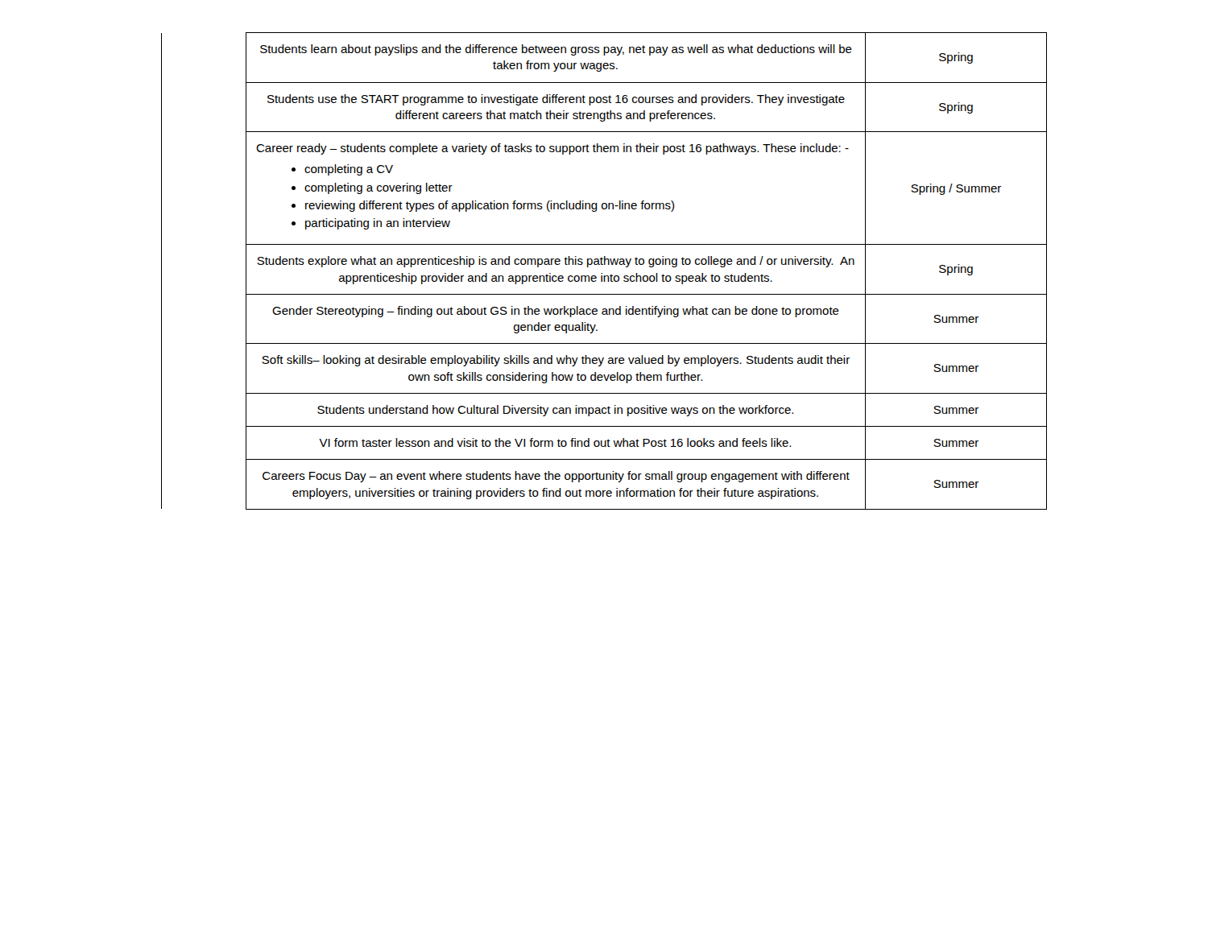| | Students learn about payslips and the difference between gross pay, net pay as well as what deductions will be taken from your wages. | Spring |
| Students use the START programme to investigate different post 16 courses and providers. They investigate different careers that match their strengths and preferences. | Spring |
| Career ready – students complete a variety of tasks to support them in their post 16 pathways. These include: - completing a CV completing a covering letter reviewing different types of application forms (including on-line forms) participating in an interview | Spring / Summer |
| Students explore what an apprenticeship is and compare this pathway to going to college and / or university. An apprenticeship provider and an apprentice come into school to speak to students. | Spring |
| Gender Stereotyping – finding out about GS in the workplace and identifying what can be done to promote gender equality. | Summer |
| Soft skills– looking at desirable employability skills and why they are valued by employers. Students audit their own soft skills considering how to develop them further. | Summer |
| Students understand how Cultural Diversity can impact in positive ways on the workforce. | Summer |
| VI form taster lesson and visit to the VI form to find out what Post 16 looks and feels like. | Summer |
| Careers Focus Day – an event where students have the opportunity for small group engagement with different employers, universities or training providers to find out more information for their future aspirations. | Summer |